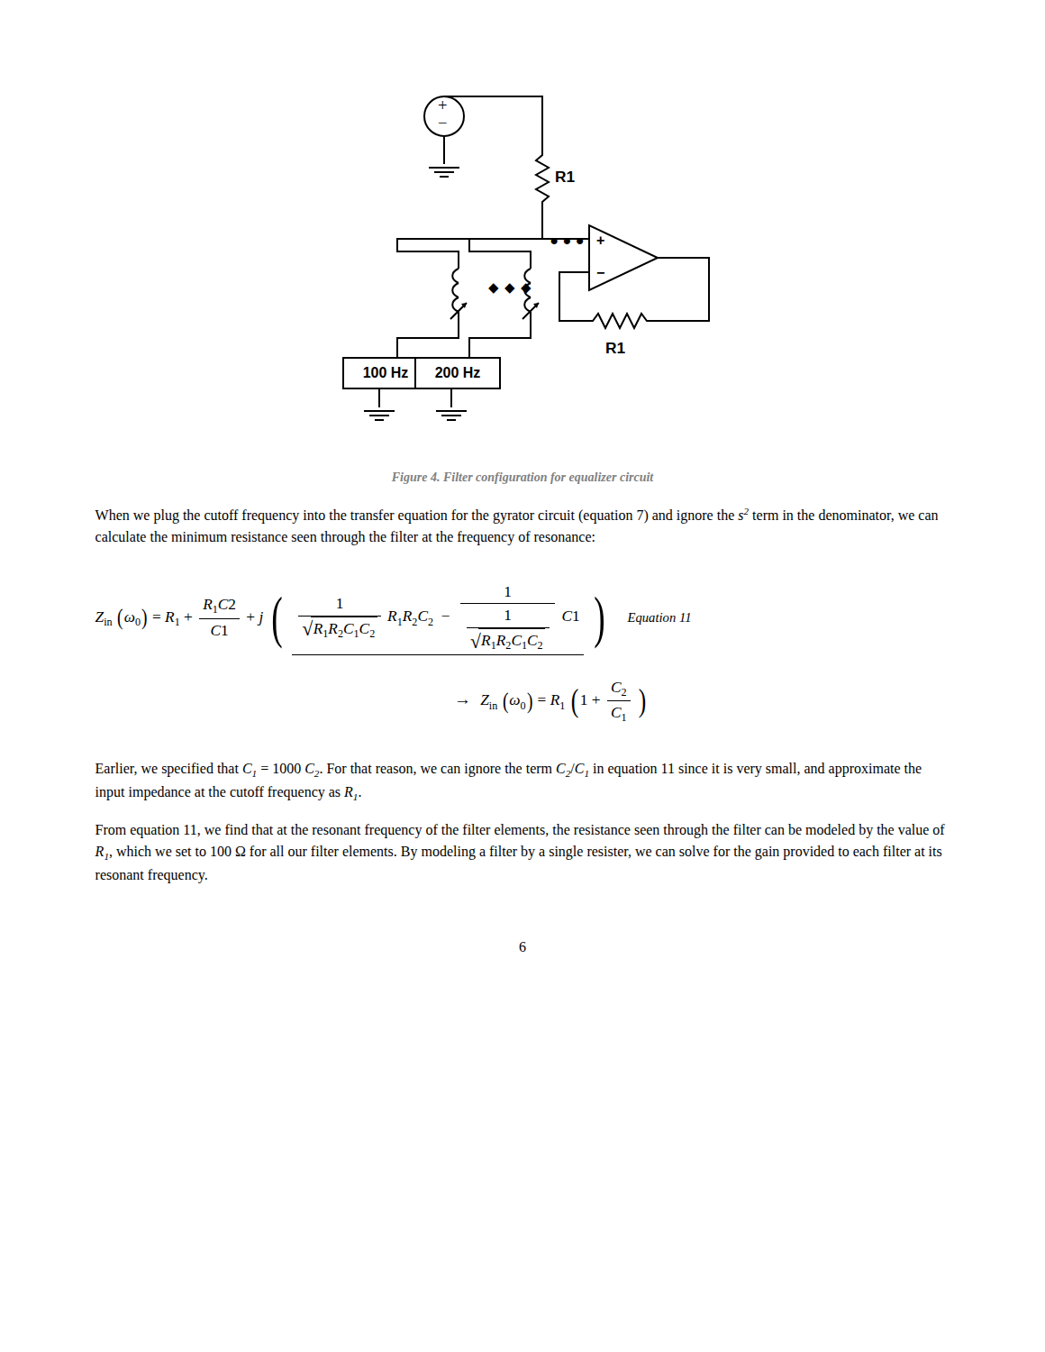+
−
R1
100 Hz
200 Hz
◆◆◆
•••
+ −
R1
Figure 4. Filter configuration for equalizer circuit
When we plug the cutoff frequency into the transfer equation for the gyrator circuit (equation 7) and ignore the s2 term in the denominator, we can calculate the minimum resistance seen through the filter at the frequency of resonance:
Zin (ω 0) = R 1 + R 1 C2 C1 + j ( 1 R 1 R 2 C 1 C 2 R 1 R 2 C 2 − 1 1 R 1 R 2 C 1 C 2 C1 ) Equation 11
→ Zin (ω 0) = R 1 (1 + C 2 C 1 )
Earlier, we specified that C1 = 1000 C2. For that reason, we can ignore the term C2/C1 in equation 11 since it is very small, and approximate the input impedance at the cutoff frequency as R1.
From equation 11, we find that at the resonant frequency of the filter elements, the resistance seen through the filter can be modeled by the value of R1, which we set to 100 Ω for all our filter elements. By modeling a filter by a single resister, we can solve for the gain provided to each filter at its resonant frequency.
6